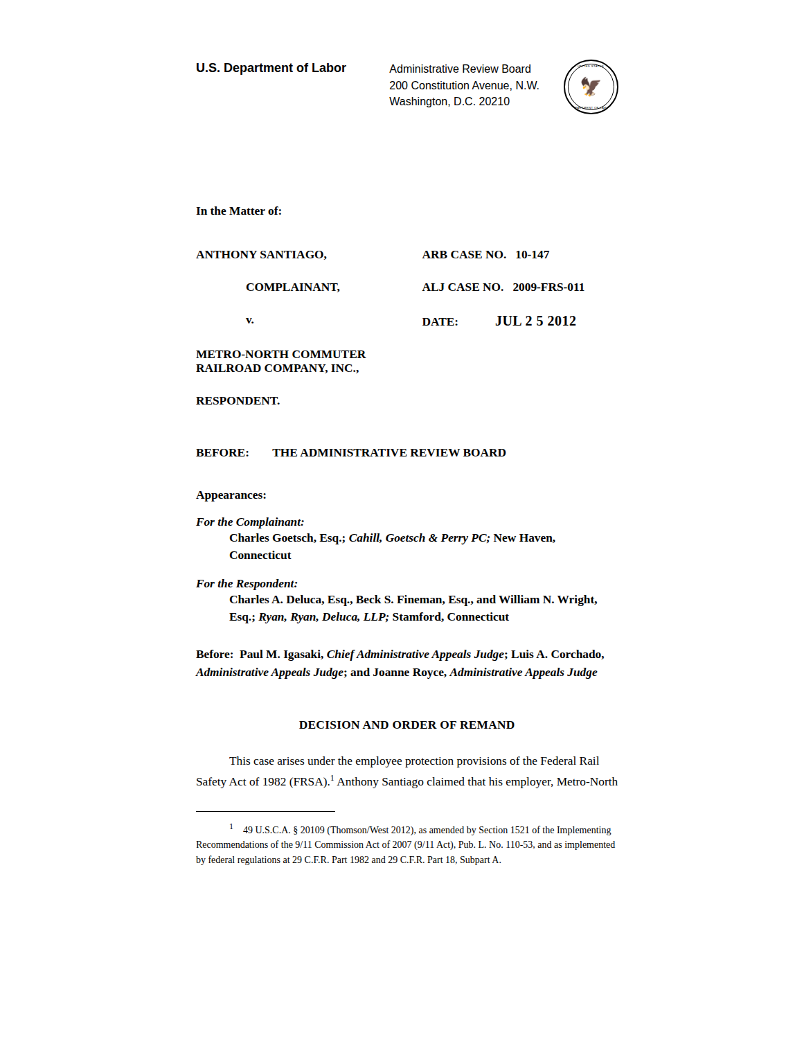U.S. Department of Labor
Administrative Review Board
200 Constitution Avenue, N.W.
Washington, D.C. 20210
United States
🦅
Department of Labor
In the Matter of:
| ANTHONY SANTIAGO, | ARB CASE NO. 10-147 |
| COMPLAINANT, | ALJ CASE NO. 2009-FRS-011 |
| v. | DATE: JUL 2 5 2012 |
| METRO-NORTH COMMUTER RAILROAD COMPANY, INC., | |
| RESPONDENT. | |
BEFORE: THE ADMINISTRATIVE REVIEW BOARD
Appearances:
For the Complainant:
Charles Goetsch, Esq.; Cahill, Goetsch & Perry PC; New Haven, Connecticut
For the Respondent:
Charles A. Deluca, Esq., Beck S. Fineman, Esq., and William N. Wright,
Esq.; Ryan, Ryan, Deluca, LLP; Stamford, Connecticut
Before: Paul M. Igasaki, Chief Administrative Appeals Judge; Luis A. Corchado, Administrative Appeals Judge; and Joanne Royce, Administrative Appeals Judge
DECISION AND ORDER OF REMAND
This case arises under the employee protection provisions of the Federal Rail Safety Act of 1982 (FRSA).1 Anthony Santiago claimed that his employer, Metro-North
1 49 U.S.C.A. § 20109 (Thomson/West 2012), as amended by Section 1521 of the Implementing Recommendations of the 9/11 Commission Act of 2007 (9/11 Act), Pub. L. No. 110-53, and as implemented by federal regulations at 29 C.F.R. Part 1982 and 29 C.F.R. Part 18, Subpart A.